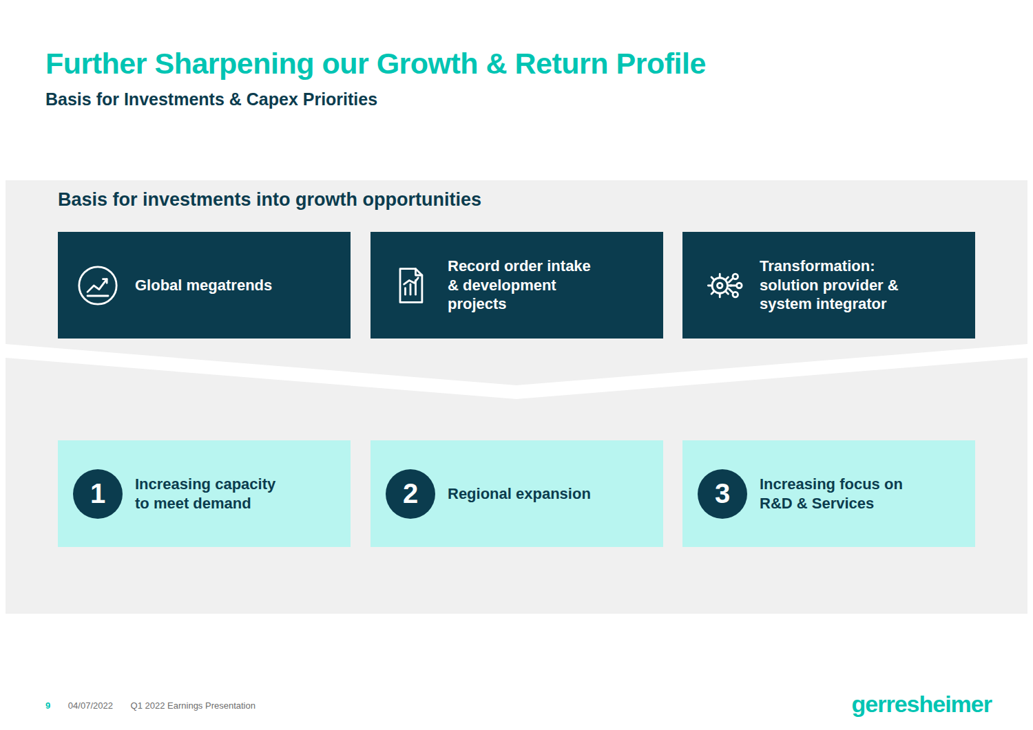Further Sharpening our Growth & Return Profile
Basis for Investments & Capex Priorities
Basis for investments into growth opportunities
Global megatrends
Record order intake
& development
projects
Transformation:
solution provider &
system integrator
1
Increasing capacity
to meet demand
2
Regional expansion
3
Increasing focus on
R&D & Services
9 04/07/2022 Q1 2022 Earnings Presentation
gerresheimer